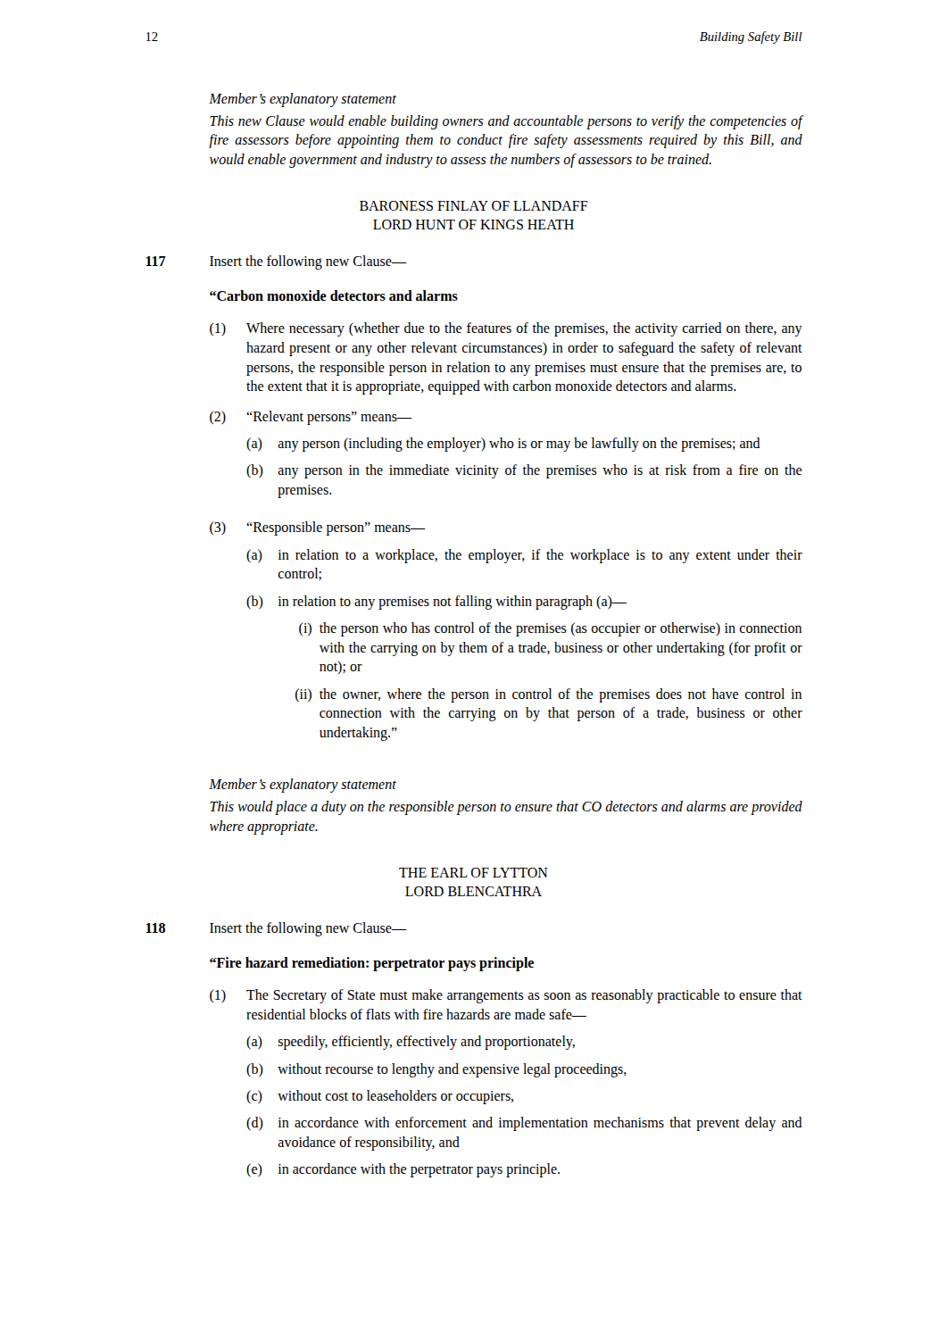12 Building Safety Bill
Member’s explanatory statement
This new Clause would enable building owners and accountable persons to verify the competencies of fire assessors before appointing them to conduct fire safety assessments required by this Bill, and would enable government and industry to assess the numbers of assessors to be trained.
Baroness Finlay of Llandaff
Lord Hunt of Kings Heath
117 Insert the following new Clause—
“Carbon monoxide detectors and alarms
(1) Where necessary (whether due to the features of the premises, the activity carried on there, any hazard present or any other relevant circumstances) in order to safeguard the safety of relevant persons, the responsible person in relation to any premises must ensure that the premises are, to the extent that it is appropriate, equipped with carbon monoxide detectors and alarms.
(2) “Relevant persons” means—
(a) any person (including the employer) who is or may be lawfully on the premises; and
(b) any person in the immediate vicinity of the premises who is at risk from a fire on the premises.
(3) “Responsible person” means—
(a) in relation to a workplace, the employer, if the workplace is to any extent under their control;
(b) in relation to any premises not falling within paragraph (a)—
(i) the person who has control of the premises (as occupier or otherwise) in connection with the carrying on by them of a trade, business or other undertaking (for profit or not); or
(ii) the owner, where the person in control of the premises does not have control in connection with the carrying on by that person of a trade, business or other undertaking.”
Member’s explanatory statement
This would place a duty on the responsible person to ensure that CO detectors and alarms are provided where appropriate.
The Earl of Lytton
Lord Blencathra
118 Insert the following new Clause—
“Fire hazard remediation: perpetrator pays principle
(1) The Secretary of State must make arrangements as soon as reasonably practicable to ensure that residential blocks of flats with fire hazards are made safe—
(a) speedily, efficiently, effectively and proportionately,
(b) without recourse to lengthy and expensive legal proceedings,
(c) without cost to leaseholders or occupiers,
(d) in accordance with enforcement and implementation mechanisms that prevent delay and avoidance of responsibility, and
(e) in accordance with the perpetrator pays principle.